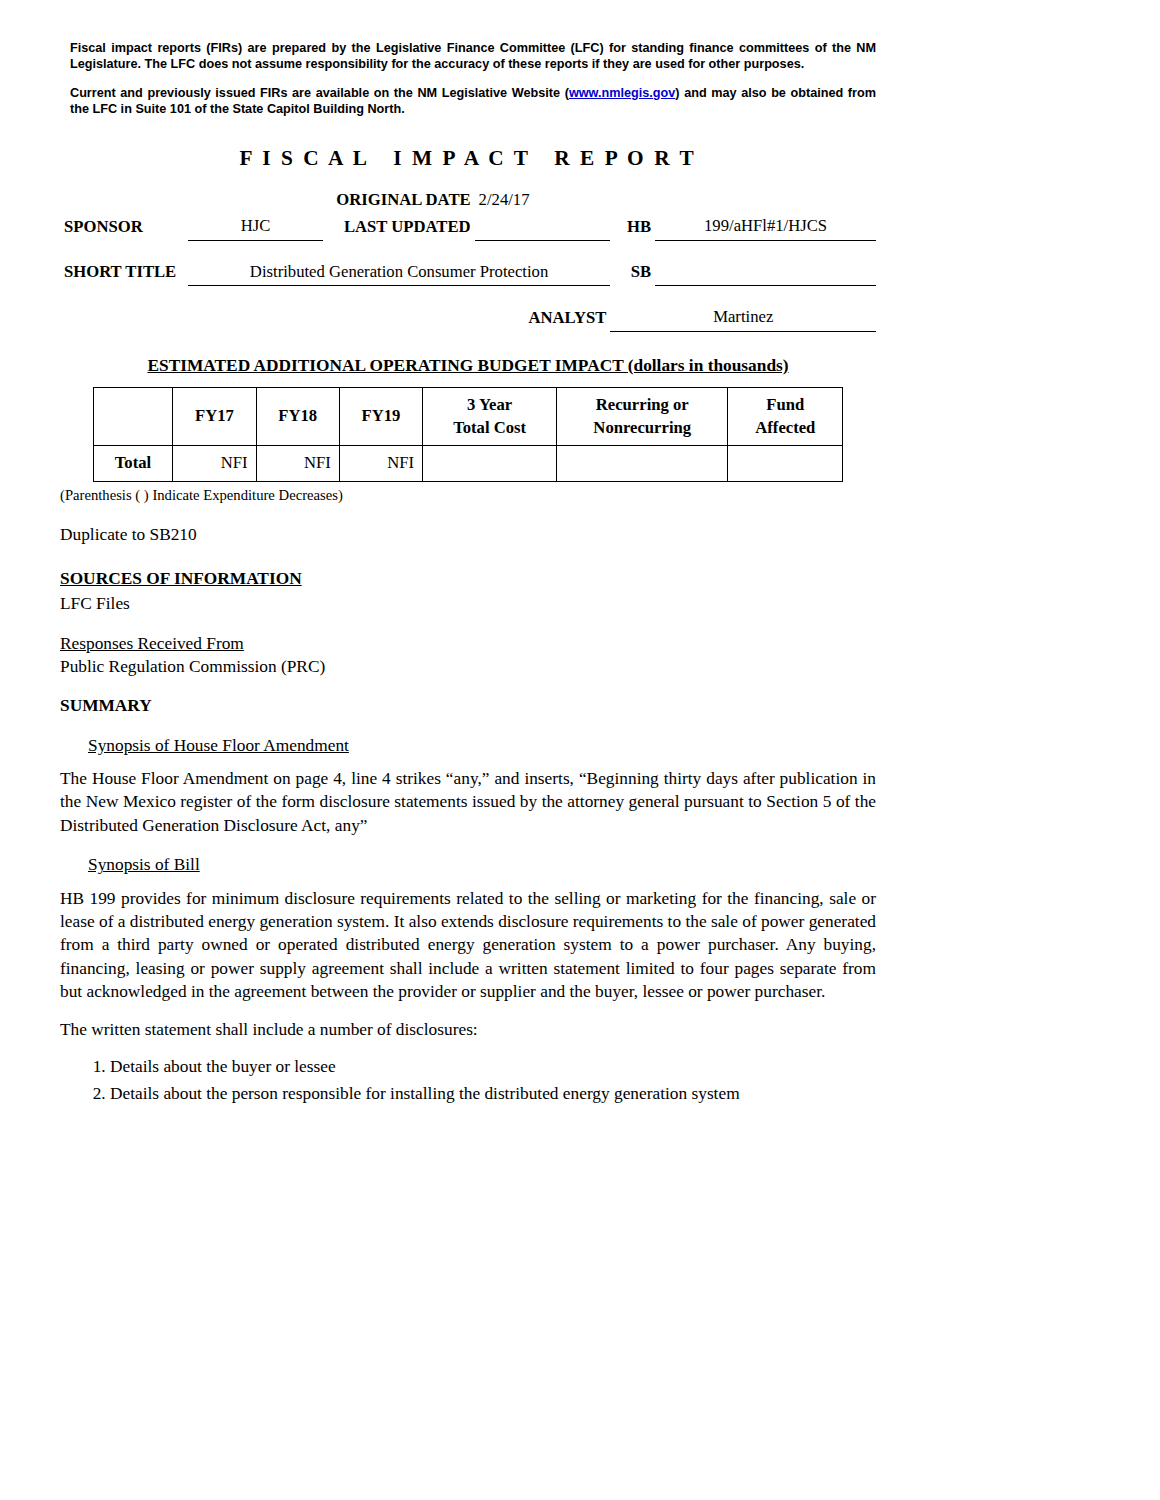Fiscal impact reports (FIRs) are prepared by the Legislative Finance Committee (LFC) for standing finance committees of the NM Legislature. The LFC does not assume responsibility for the accuracy of these reports if they are used for other purposes.
Current and previously issued FIRs are available on the NM Legislative Website (www.nmlegis.gov) and may also be obtained from the LFC in Suite 101 of the State Capitol Building North.
F I S C A L I M P A C T R E P O R T
| | | ORIGINAL DATE | 2/24/17 | | |
| SPONSOR | HJC | LAST UPDATED | | HB | 199/aHFl#1/HJCS |
| SHORT TITLE | Distributed Generation Consumer Protection | SB | |
| | ANALYST | Martinez |
ESTIMATED ADDITIONAL OPERATING BUDGET IMPACT (dollars in thousands)
| | FY17 | FY18 | FY19 | 3 Year Total Cost | Recurring or Nonrecurring | Fund Affected |
| --- | --- | --- | --- | --- | --- | --- |
| Total | NFI | NFI | NFI | | | |
(Parenthesis ( ) Indicate Expenditure Decreases)
Duplicate to SB210
SOURCES OF INFORMATION
LFC Files
Responses Received From
Public Regulation Commission (PRC)
SUMMARY
Synopsis of House Floor Amendment
The House Floor Amendment on page 4, line 4 strikes “any,” and inserts, “Beginning thirty days after publication in the New Mexico register of the form disclosure statements issued by the attorney general pursuant to Section 5 of the Distributed Generation Disclosure Act, any”
Synopsis of Bill
HB 199 provides for minimum disclosure requirements related to the selling or marketing for the financing, sale or lease of a distributed energy generation system. It also extends disclosure requirements to the sale of power generated from a third party owned or operated distributed energy generation system to a power purchaser. Any buying, financing, leasing or power supply agreement shall include a written statement limited to four pages separate from but acknowledged in the agreement between the provider or supplier and the buyer, lessee or power purchaser.
The written statement shall include a number of disclosures:
Details about the buyer or lessee
Details about the person responsible for installing the distributed energy generation system